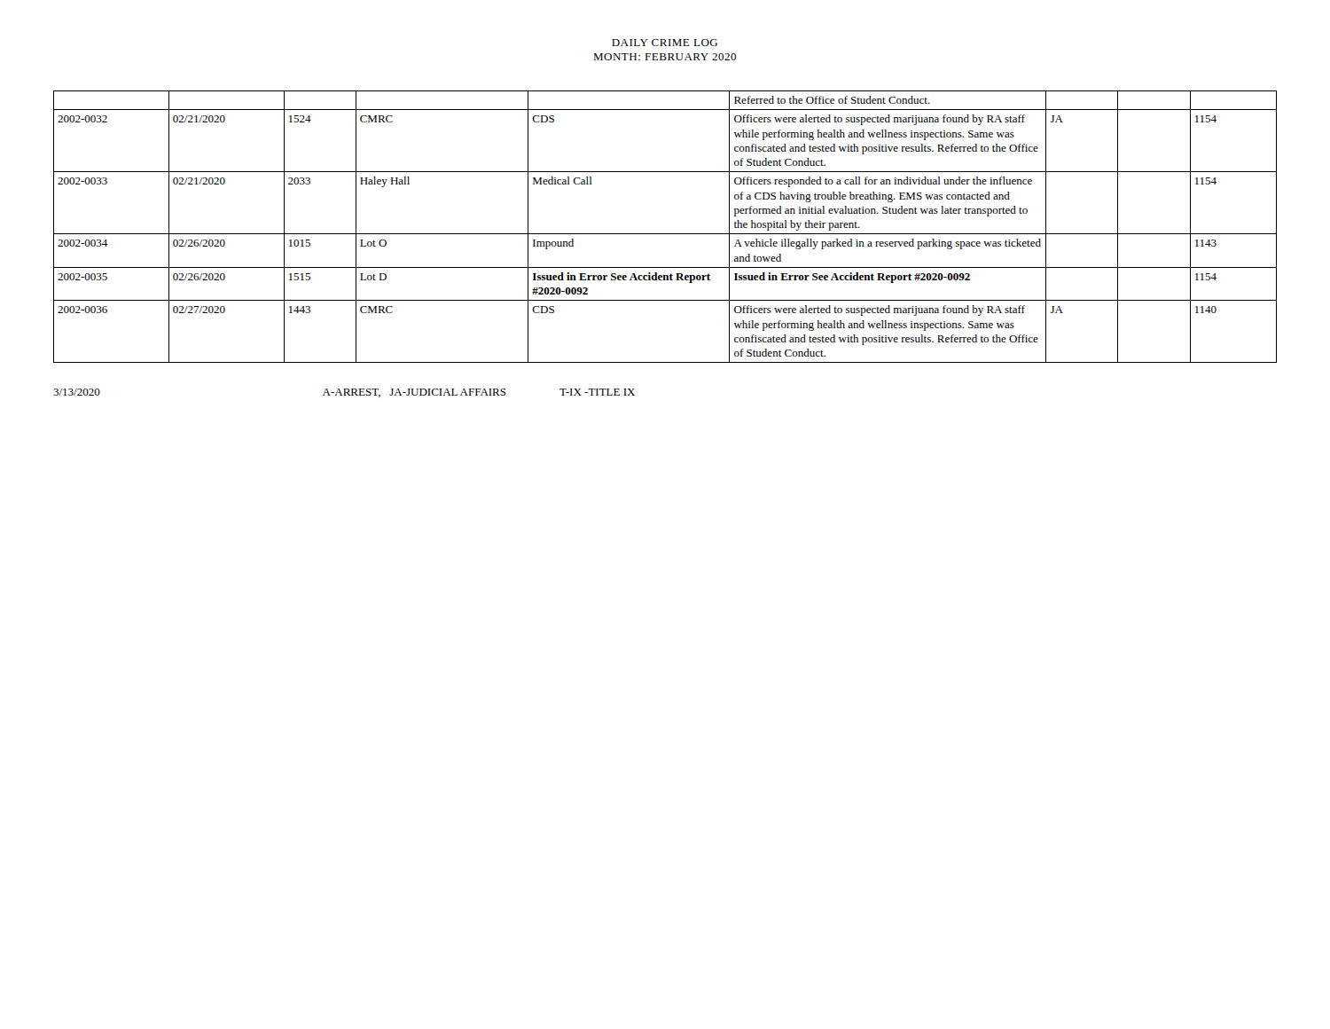DAILY CRIME LOG
MONTH: FEBRUARY 2020
| | | | | | Referred to the Office of Student Conduct. | | | |
| 2002-0032 | 02/21/2020 | 1524 | CMRC | CDS | Officers were alerted to suspected marijuana found by RA staff while performing health and wellness inspections. Same was confiscated and tested with positive results. Referred to the Office of Student Conduct. | JA | | 1154 |
| 2002-0033 | 02/21/2020 | 2033 | Haley Hall | Medical Call | Officers responded to a call for an individual under the influence of a CDS having trouble breathing. EMS was contacted and performed an initial evaluation. Student was later transported to the hospital by their parent. | | | 1154 |
| 2002-0034 | 02/26/2020 | 1015 | Lot O | Impound | A vehicle illegally parked in a reserved parking space was ticketed and towed | | | 1143 |
| 2002-0035 | 02/26/2020 | 1515 | Lot D | Issued in Error See Accident Report #2020-0092 | Issued in Error See Accident Report #2020-0092 | | | 1154 |
| 2002-0036 | 02/27/2020 | 1443 | CMRC | CDS | Officers were alerted to suspected marijuana found by RA staff while performing health and wellness inspections. Same was confiscated and tested with positive results. Referred to the Office of Student Conduct. | JA | | 1140 |
3/13/2020
A-ARREST, JA-JUDICIAL AFFAIRS T-IX -TITLE IX